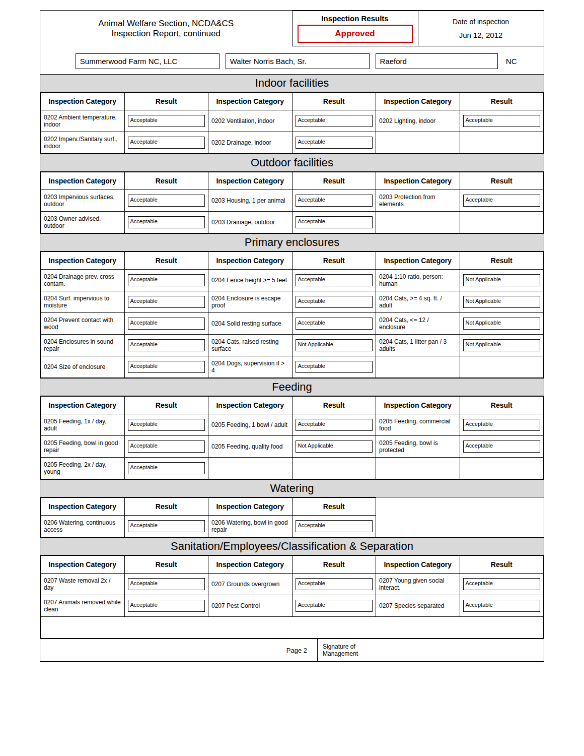Animal Welfare Section, NCDA&CS
Inspection Report, continued
Inspection Results
Approved
Date of inspection
Jun 12, 2012
Summerwood Farm NC, LLC
Walter Norris Bach, Sr.
Raeford
NC
Indoor facilities
| Inspection Category | Result | Inspection Category | Result | Inspection Category | Result |
| --- | --- | --- | --- | --- | --- |
| 0202 Ambient temperature, indoor | Acceptable | 0202 Ventilation, indoor | Acceptable | 0202 Lighting, indoor | Acceptable |
| 0202 Imperv./Sanitary surf., indoor | Acceptable | 0202 Drainage, indoor | Acceptable | | |
Outdoor facilities
| Inspection Category | Result | Inspection Category | Result | Inspection Category | Result |
| --- | --- | --- | --- | --- | --- |
| 0203 Impervious surfaces, outdoor | Acceptable | 0203 Housing, 1 per animal | Acceptable | 0203 Protection from elements | Acceptable |
| 0203 Owner advised, outdoor | Acceptable | 0203 Drainage, outdoor | Acceptable | | |
Primary enclosures
| Inspection Category | Result | Inspection Category | Result | Inspection Category | Result |
| --- | --- | --- | --- | --- | --- |
| 0204 Drainage prev. cross contam. | Acceptable | 0204 Fence height >= 5 feet | Acceptable | 0204 1:10 ratio, person: human | Not Applicable |
| 0204 Surf. impervious to moisture | Acceptable | 0204 Enclosure is escape proof | Acceptable | 0204 Cats, >= 4 sq. ft. / adult | Not Applicable |
| 0204 Prevent contact with wood | Acceptable | 0204 Solid resting surface | Acceptable | 0204 Cats, <= 12 / enclosure | Not Applicable |
| 0204 Enclosures in sound repair | Acceptable | 0204 Cats, raised resting surface | Not Applicable | 0204 Cats, 1 litter pan / 3 adults | Not Applicable |
| 0204 Size of enclosure | Acceptable | 0204 Dogs, supervision if > 4 | Acceptable | | |
Feeding
| Inspection Category | Result | Inspection Category | Result | Inspection Category | Result |
| --- | --- | --- | --- | --- | --- |
| 0205 Feeding, 1x / day, adult | Acceptable | 0205 Feeding, 1 bowl / adult | Acceptable | 0205 Feeding, commercial food | Acceptable |
| 0205 Feeding, bowl in good repair | Acceptable | 0205 Feeding, quality food | Not Applicable | 0205 Feeding, bowl is protected | Acceptable |
| 0205 Feeding, 2x / day, young | Acceptable | | | | |
Watering
| Inspection Category | Result | Inspection Category | Result | | |
| --- | --- | --- | --- | --- | --- |
| 0206 Watering, continuous access | Acceptable | 0206 Watering, bowl in good repair | Acceptable | | |
Sanitation/Employees/Classification & Separation
| Inspection Category | Result | Inspection Category | Result | Inspection Category | Result |
| --- | --- | --- | --- | --- | --- |
| 0207 Waste removal 2x / day | Acceptable | 0207 Grounds overgrown | Acceptable | 0207 Young given social interact. | Acceptable |
| 0207 Animals removed while clean | Acceptable | 0207 Pest Control | Acceptable | 0207 Species separated | Acceptable |
Page 2
Signature of
Management